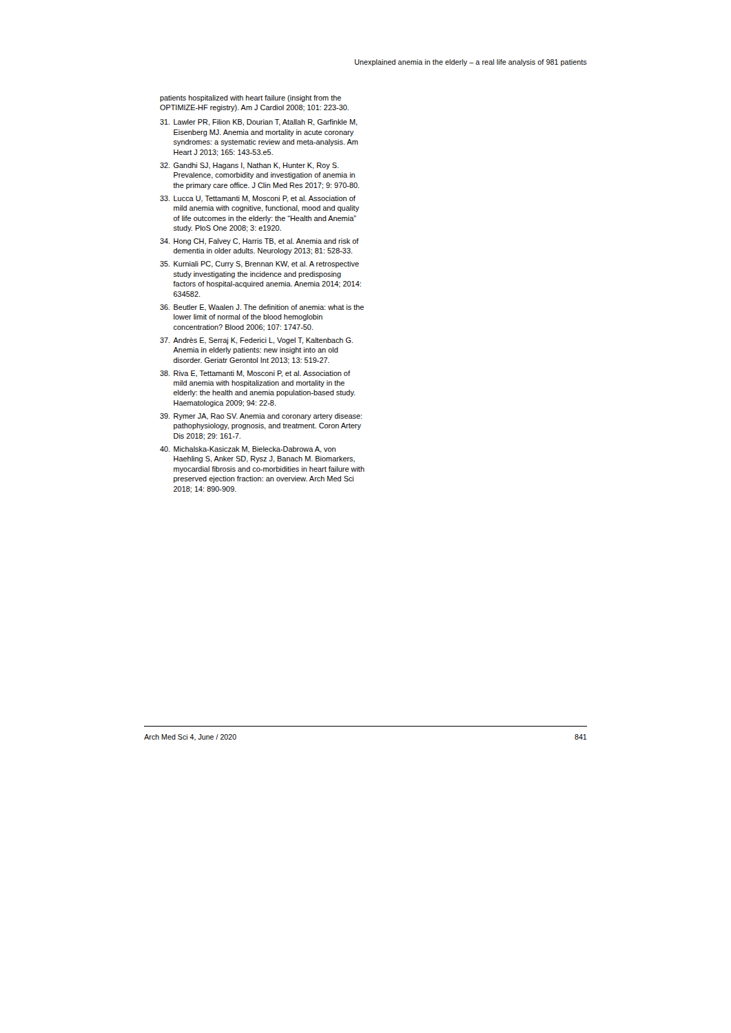Unexplained anemia in the elderly – a real life analysis of 981 patients
patients hospitalized with heart failure (insight from the OPTIMIZE-HF registry). Am J Cardiol 2008; 101: 223-30.
31. Lawler PR, Filion KB, Dourian T, Atallah R, Garfinkle M, Eisenberg MJ. Anemia and mortality in acute coronary syndromes: a systematic review and meta-analysis. Am Heart J 2013; 165: 143-53.e5.
32. Gandhi SJ, Hagans I, Nathan K, Hunter K, Roy S. Prevalence, comorbidity and investigation of anemia in the primary care office. J Clin Med Res 2017; 9: 970-80.
33. Lucca U, Tettamanti M, Mosconi P, et al. Association of mild anemia with cognitive, functional, mood and quality of life outcomes in the elderly: the “Health and Anemia” study. PloS One 2008; 3: e1920.
34. Hong CH, Falvey C, Harris TB, et al. Anemia and risk of dementia in older adults. Neurology 2013; 81: 528-33.
35. Kurniali PC, Curry S, Brennan KW, et al. A retrospective study investigating the incidence and predisposing factors of hospital-acquired anemia. Anemia 2014; 2014: 634582.
36. Beutler E, Waalen J. The definition of anemia: what is the lower limit of normal of the blood hemoglobin concentration? Blood 2006; 107: 1747-50.
37. Andrès E, Serraj K, Federici L, Vogel T, Kaltenbach G. Anemia in elderly patients: new insight into an old disorder. Geriatr Gerontol Int 2013; 13: 519-27.
38. Riva E, Tettamanti M, Mosconi P, et al. Association of mild anemia with hospitalization and mortality in the elderly: the health and anemia population-based study. Haematologica 2009; 94: 22-8.
39. Rymer JA, Rao SV. Anemia and coronary artery disease: pathophysiology, prognosis, and treatment. Coron Artery Dis 2018; 29: 161-7.
40. Michalska-Kasiczak M, Bielecka-Dabrowa A, von Haehling S, Anker SD, Rysz J, Banach M. Biomarkers, myocardial fibrosis and co-morbidities in heart failure with preserved ejection fraction: an overview. Arch Med Sci 2018; 14: 890-909.
Arch Med Sci 4, June / 2020
841